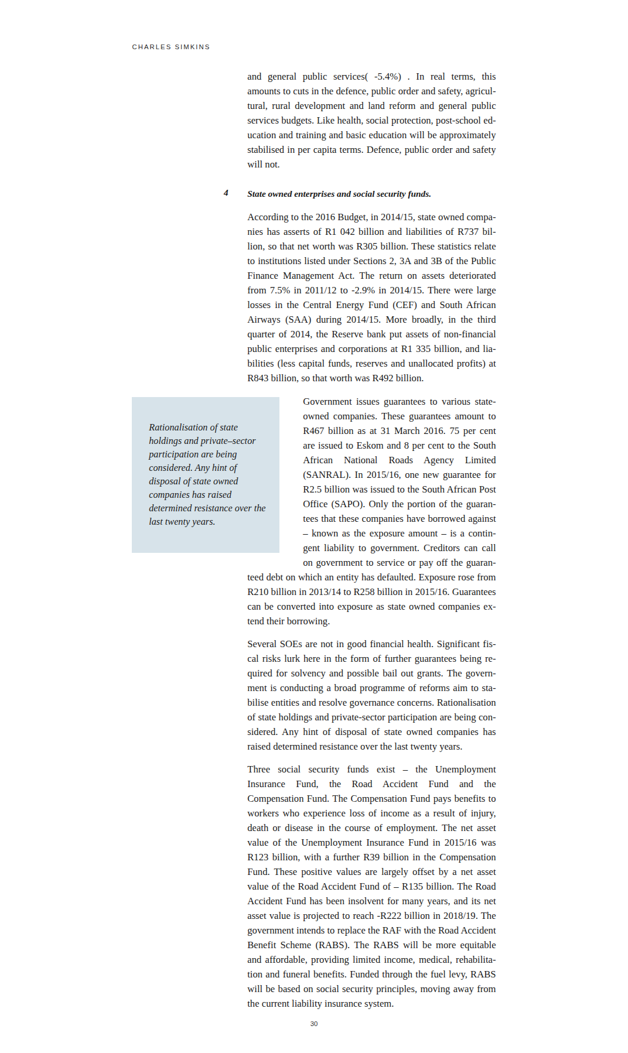Charles Simkins
and general public services( -5.4%) . In real terms, this amounts to cuts in the defence, public order and safety, agricultural, rural development and land reform and general public services budgets. Like health, social protection, post-school education and training and basic education will be approximately stabilised in per capita terms. Defence, public order and safety will not.
4 State owned enterprises and social security funds.
According to the 2016 Budget, in 2014/15, state owned companies has asserts of R1 042 billion and liabilities of R737 billion, so that net worth was R305 billion. These statistics relate to institutions listed under Sections 2, 3A and 3B of the Public Finance Management Act. The return on assets deteriorated from 7.5% in 2011/12 to -2.9% in 2014/15. There were large losses in the Central Energy Fund (CEF) and South African Airways (SAA) during 2014/15. More broadly, in the third quarter of 2014, the Reserve bank put assets of non-financial public enterprises and corporations at R1 335 billion, and liabilities (less capital funds, reserves and unallocated profits) at R843 billion, so that worth was R492 billion.
Rationalisation of state holdings and private–sector participation are being considered. Any hint of disposal of state owned companies has raised determined resistance over the last twenty years.
Government issues guarantees to various state-owned companies. These guarantees amount to R467 billion as at 31 March 2016. 75 per cent are issued to Eskom and 8 per cent to the South African National Roads Agency Limited (SANRAL). In 2015/16, one new guarantee for R2.5 billion was issued to the South African Post Office (SAPO). Only the portion of the guarantees that these companies have borrowed against – known as the exposure amount – is a contingent liability to government. Creditors can call on government to service or pay off the guaranteed debt on which an entity has defaulted. Exposure rose from R210 billion in 2013/14 to R258 billion in 2015/16. Guarantees can be converted into exposure as state owned companies extend their borrowing.
Several SOEs are not in good financial health. Significant fiscal risks lurk here in the form of further guarantees being required for solvency and possible bail out grants. The government is conducting a broad programme of reforms aim to stabilise entities and resolve governance concerns. Rationalisation of state holdings and private-sector participation are being considered. Any hint of disposal of state owned companies has raised determined resistance over the last twenty years.
Three social security funds exist – the Unemployment Insurance Fund, the Road Accident Fund and the Compensation Fund. The Compensation Fund pays benefits to workers who experience loss of income as a result of injury, death or disease in the course of employment. The net asset value of the Unemployment Insurance Fund in 2015/16 was R123 billion, with a further R39 billion in the Compensation Fund. These positive values are largely offset by a net asset value of the Road Accident Fund of – R135 billion. The Road Accident Fund has been insolvent for many years, and its net asset value is projected to reach -R222 billion in 2018/19. The government intends to replace the RAF with the Road Accident Benefit Scheme (RABS). The RABS will be more equitable and affordable, providing limited income, medical, rehabilitation and funeral benefits. Funded through the fuel levy, RABS will be based on social security principles, moving away from the current liability insurance system.
30